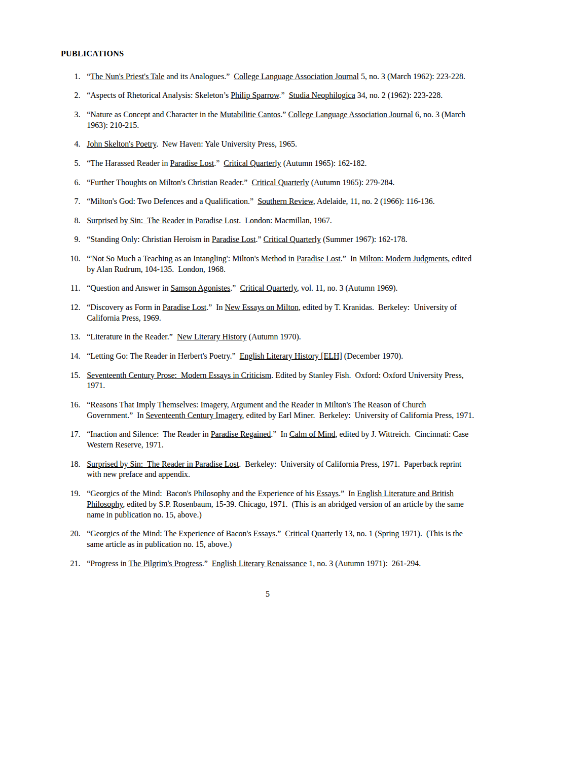PUBLICATIONS
1.“The Nun's Priest's Tale and its Analogues.” College Language Association Journal 5, no. 3 (March 1962): 223-228.
2.“Aspects of Rhetorical Analysis: Skeleton’s Philip Sparrow.” Studia Neophilogica 34, no. 2 (1962): 223-228.
3.“Nature as Concept and Character in the Mutabilitie Cantos.” College Language Association Journal 6, no. 3 (March 1963): 210-215.
4. John Skelton's Poetry. New Haven: Yale University Press, 1965.
5.“The Harassed Reader in Paradise Lost.” Critical Quarterly (Autumn 1965): 162-182.
6.“Further Thoughts on Milton's Christian Reader.” Critical Quarterly (Autumn 1965): 279-284.
7.“Milton's God: Two Defences and a Qualification.” Southern Review, Adelaide, 11, no. 2 (1966): 116-136.
8. Surprised by Sin: The Reader in Paradise Lost. London: Macmillan, 1967.
9.“Standing Only: Christian Heroism in Paradise Lost.” Critical Quarterly (Summer 1967): 162-178.
10.“'Not So Much a Teaching as an Intangling': Milton's Method in Paradise Lost.” In Milton: Modern Judgments, edited by Alan Rudrum, 104-135. London, 1968.
11.“Question and Answer in Samson Agonistes.” Critical Quarterly, vol. 11, no. 3 (Autumn 1969).
12.“Discovery as Form in Paradise Lost.” In New Essays on Milton, edited by T. Kranidas. Berkeley: University of California Press, 1969.
13.“Literature in the Reader.” New Literary History (Autumn 1970).
14.“Letting Go: The Reader in Herbert's Poetry.” English Literary History [ELH] (December 1970).
15. Seventeenth Century Prose: Modern Essays in Criticism. Edited by Stanley Fish. Oxford: Oxford University Press, 1971.
16.“Reasons That Imply Themselves: Imagery, Argument and the Reader in Milton's The Reason of Church Government.” In Seventeenth Century Imagery, edited by Earl Miner. Berkeley: University of California Press, 1971.
17.“Inaction and Silence: The Reader in Paradise Regained.” In Calm of Mind, edited by J. Wittreich. Cincinnati: Case Western Reserve, 1971.
18. Surprised by Sin: The Reader in Paradise Lost. Berkeley: University of California Press, 1971. Paperback reprint with new preface and appendix.
19.“Georgics of the Mind: Bacon's Philosophy and the Experience of his Essays.” In English Literature and British Philosophy, edited by S.P. Rosenbaum, 15-39. Chicago, 1971. (This is an abridged version of an article by the same name in publication no. 15, above.)
20.“Georgics of the Mind: The Experience of Bacon's Essays.” Critical Quarterly 13, no. 1 (Spring 1971). (This is the same article as in publication no. 15, above.)
21.“Progress in The Pilgrim's Progress.” English Literary Renaissance 1, no. 3 (Autumn 1971): 261-294.
5